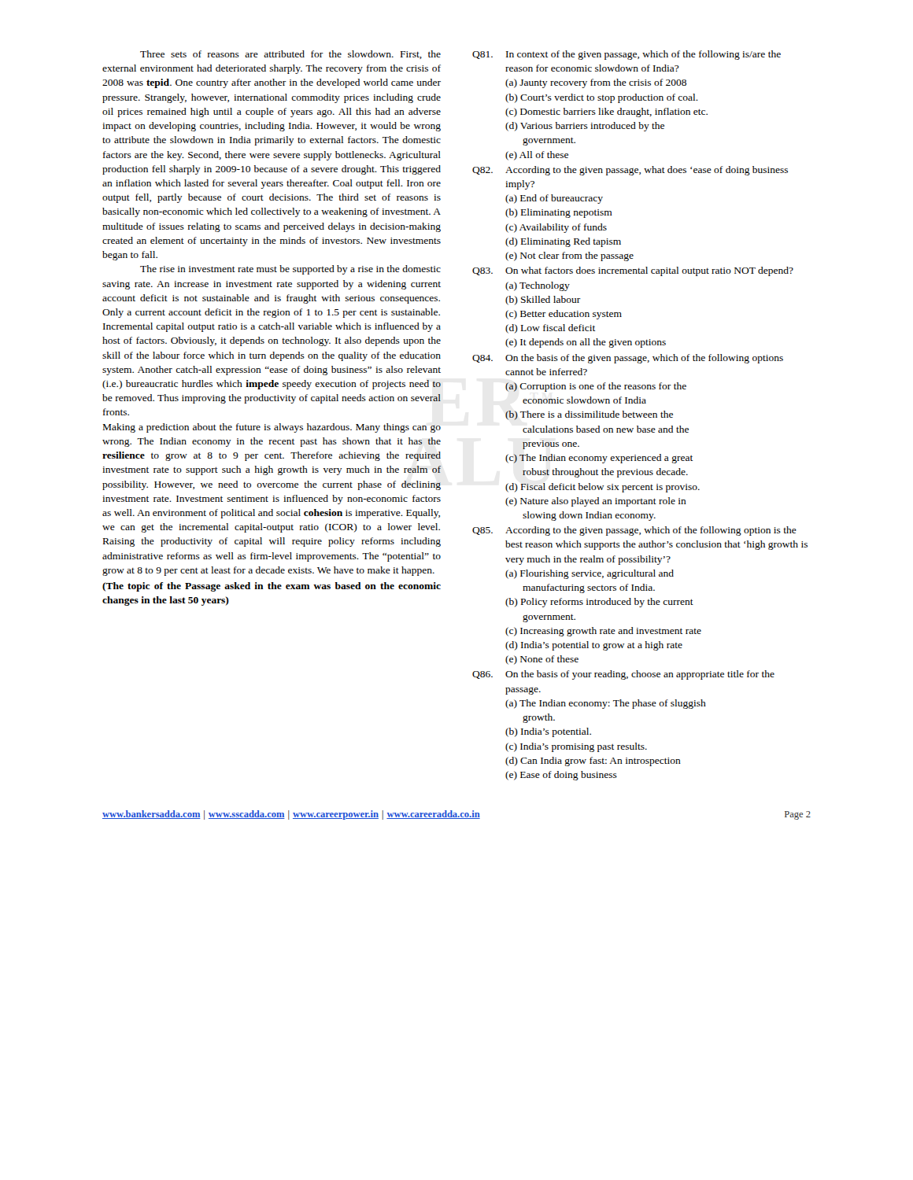ERTM ALU
Three sets of reasons are attributed for the slowdown. First, the external environment had deteriorated sharply. The recovery from the crisis of 2008 was tepid. One country after another in the developed world came under pressure. Strangely, however, international commodity prices including crude oil prices remained high until a couple of years ago. All this had an adverse impact on developing countries, including India. However, it would be wrong to attribute the slowdown in India primarily to external factors. The domestic factors are the key. Second, there were severe supply bottlenecks. Agricultural production fell sharply in 2009-10 because of a severe drought. This triggered an inflation which lasted for several years thereafter. Coal output fell. Iron ore output fell, partly because of court decisions. The third set of reasons is basically non-economic which led collectively to a weakening of investment. A multitude of issues relating to scams and perceived delays in decision-making created an element of uncertainty in the minds of investors. New investments began to fall.
The rise in investment rate must be supported by a rise in the domestic saving rate. An increase in investment rate supported by a widening current account deficit is not sustainable and is fraught with serious consequences. Only a current account deficit in the region of 1 to 1.5 per cent is sustainable. Incremental capital output ratio is a catch-all variable which is influenced by a host of factors. Obviously, it depends on technology. It also depends upon the skill of the labour force which in turn depends on the quality of the education system. Another catch-all expression “ease of doing business” is also relevant (i.e.) bureaucratic hurdles which impede speedy execution of projects need to be removed. Thus improving the productivity of capital needs action on several fronts.
Making a prediction about the future is always hazardous. Many things can go wrong. The Indian economy in the recent past has shown that it has the resilience to grow at 8 to 9 per cent. Therefore achieving the required investment rate to support such a high growth is very much in the realm of possibility. However, we need to overcome the current phase of declining investment rate. Investment sentiment is influenced by non-economic factors as well. An environment of political and social cohesion is imperative. Equally, we can get the incremental capital-output ratio (ICOR) to a lower level. Raising the productivity of capital will require policy reforms including administrative reforms as well as firm-level improvements. The “potential” to grow at 8 to 9 per cent at least for a decade exists. We have to make it happen.
(The topic of the Passage asked in the exam was based on the economic changes in the last 50 years)
Q81. In context of the given passage, which of the following is/are the reason for economic slowdown of India?
(a) Jaunty recovery from the crisis of 2008
(b) Court’s verdict to stop production of coal.
(c) Domestic barriers like draught, inflation etc.
(d) Various barriers introduced by thegovernment.
(e) All of these
Q82. According to the given passage, what does ‘ease of doing business imply?
(a) End of bureaucracy
(b) Eliminating nepotism
(c) Availability of funds
(d) Eliminating Red tapism
(e) Not clear from the passage
Q83. On what factors does incremental capital output ratio NOT depend?
(a) Technology
(b) Skilled labour
(c) Better education system
(d) Low fiscal deficit
(e) It depends on all the given options
Q84. On the basis of the given passage, which of the following options cannot be inferred?
(a) Corruption is one of the reasons for theeconomic slowdown of India
(b) There is a dissimilitude between thecalculations based on new base and the previous one.
(c) The Indian economy experienced a greatrobust throughout the previous decade.
(d) Fiscal deficit below six percent is proviso.
(e) Nature also played an important role inslowing down Indian economy.
Q85. According to the given passage, which of the following option is the best reason which supports the author’s conclusion that ‘high growth is very much in the realm of possibility’?
(a) Flourishing service, agricultural andmanufacturing sectors of India.
(b) Policy reforms introduced by the currentgovernment.
(c) Increasing growth rate and investment rate
(d) India’s potential to grow at a high rate
(e) None of these
Q86. On the basis of your reading, choose an appropriate title for the passage.
(a) The Indian economy: The phase of sluggishgrowth.
(b) India’s potential.
(c) India’s promising past results.
(d) Can India grow fast: An introspection
(e) Ease of doing business
www.bankersadda.com|www.sscadda.com|www.careerpower.in|www.careeradda.co.in Page 2